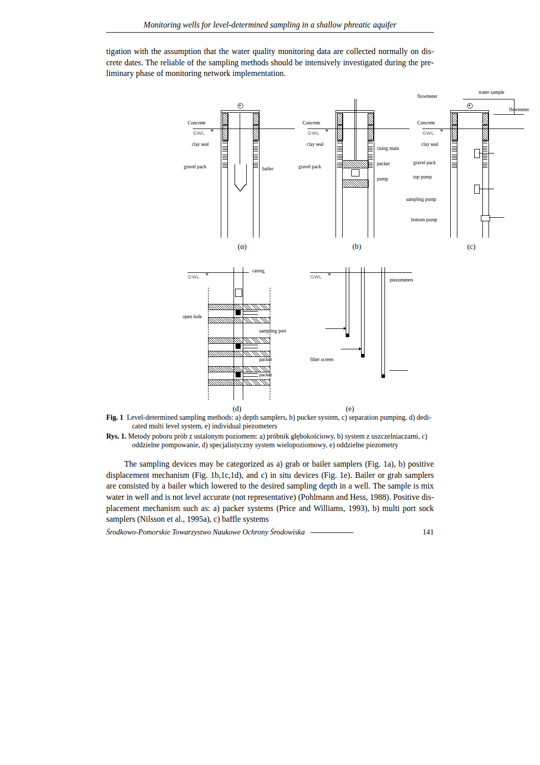Monitoring wells for level-determined sampling in a shallow phreatic aquifer
tigation with the assumption that the water quality monitoring data are collected normally on discrete dates. The reliable of the sampling methods should be intensively investigated during the preliminary phase of monitoring network implementation.
Concrete
GWL
clay seal
gravel pack
bailer
(α)
Concrete
GWL
clay seal
gravel pack
rising main
packer
pump
(b)
flowmeter
water sample
flowmeter
Concrete
GWL
clay seal
gravel pack
top pump
sampling pump
bottom pump
(c)
GWL
casing
open hole
sampling port
packer
packer
(d)
GWL
piezometers
filter screen
(e)
Fig. 1 Level-determined sampling methods: a) depth samplers, b) pucker system, c) separation pumping, d) dedicated multi level system, e) individual piezometers
Rys. 1. Metody poboru prób z ustalonym poziomem: a) próbnik głębokościowy, b) system z uszczelniaczami, c) oddzielne pompowanie, d) specjalistyczny system wielopoziomowy, e) oddzielne piezometry
The sampling devices may be categorized as a) grab or bailer samplers (Fig. 1a), b) positive displacement mechanism (Fig. 1b,1c,1d), and c) in situ devices (Fig. 1e). Bailer or grab samplers are consisted by a bailer which lowered to the desired sampling depth in a well. The sample is mix water in well and is not level accurate (not representative) (Pohlmann and Hess, 1988). Positive displacement mechanism such as: a) packer systems (Price and Williams, 1993), b) multi port sock samplers (Nilsson et al., 1995a), c) baffle systems
Środkowo-Pomorskie Towarzystwo Naukowe Ochrony Środowiska 141